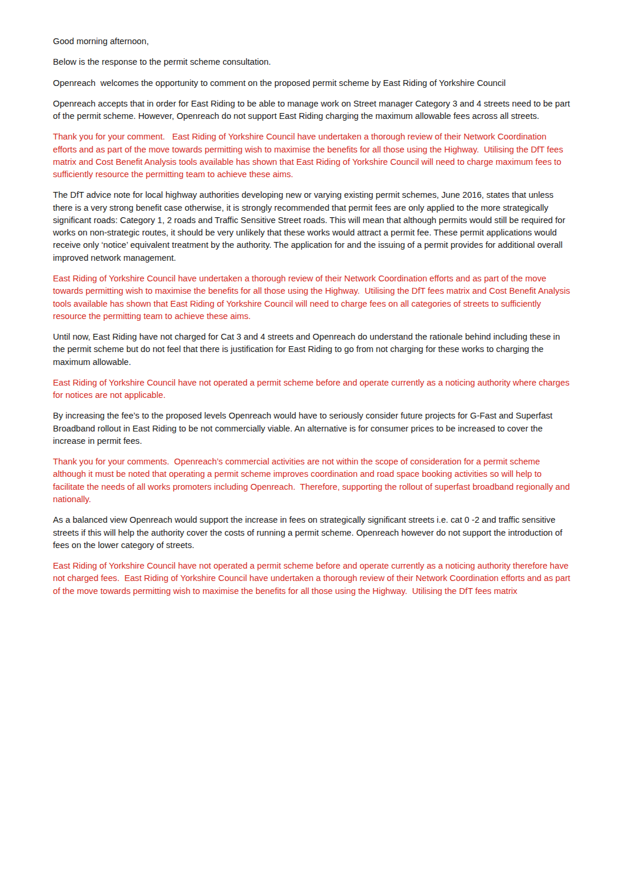Good morning afternoon,
Below is the response to the permit scheme consultation.
Openreach welcomes the opportunity to comment on the proposed permit scheme by East Riding of Yorkshire Council
Openreach accepts that in order for East Riding to be able to manage work on Street manager Category 3 and 4 streets need to be part of the permit scheme. However, Openreach do not support East Riding charging the maximum allowable fees across all streets.
Thank you for your comment. East Riding of Yorkshire Council have undertaken a thorough review of their Network Coordination efforts and as part of the move towards permitting wish to maximise the benefits for all those using the Highway. Utilising the DfT fees matrix and Cost Benefit Analysis tools available has shown that East Riding of Yorkshire Council will need to charge maximum fees to sufficiently resource the permitting team to achieve these aims.
The DfT advice note for local highway authorities developing new or varying existing permit schemes, June 2016, states that unless there is a very strong benefit case otherwise, it is strongly recommended that permit fees are only applied to the more strategically significant roads: Category 1, 2 roads and Traffic Sensitive Street roads. This will mean that although permits would still be required for works on non-strategic routes, it should be very unlikely that these works would attract a permit fee. These permit applications would receive only ‘notice’ equivalent treatment by the authority. The application for and the issuing of a permit provides for additional overall improved network management.
East Riding of Yorkshire Council have undertaken a thorough review of their Network Coordination efforts and as part of the move towards permitting wish to maximise the benefits for all those using the Highway. Utilising the DfT fees matrix and Cost Benefit Analysis tools available has shown that East Riding of Yorkshire Council will need to charge fees on all categories of streets to sufficiently resource the permitting team to achieve these aims.
Until now, East Riding have not charged for Cat 3 and 4 streets and Openreach do understand the rationale behind including these in the permit scheme but do not feel that there is justification for East Riding to go from not charging for these works to charging the maximum allowable.
East Riding of Yorkshire Council have not operated a permit scheme before and operate currently as a noticing authority where charges for notices are not applicable.
By increasing the fee’s to the proposed levels Openreach would have to seriously consider future projects for G-Fast and Superfast Broadband rollout in East Riding to be not commercially viable. An alternative is for consumer prices to be increased to cover the increase in permit fees.
Thank you for your comments. Openreach’s commercial activities are not within the scope of consideration for a permit scheme although it must be noted that operating a permit scheme improves coordination and road space booking activities so will help to facilitate the needs of all works promoters including Openreach. Therefore, supporting the rollout of superfast broadband regionally and nationally.
As a balanced view Openreach would support the increase in fees on strategically significant streets i.e. cat 0 -2 and traffic sensitive streets if this will help the authority cover the costs of running a permit scheme. Openreach however do not support the introduction of fees on the lower category of streets.
East Riding of Yorkshire Council have not operated a permit scheme before and operate currently as a noticing authority therefore have not charged fees. East Riding of Yorkshire Council have undertaken a thorough review of their Network Coordination efforts and as part of the move towards permitting wish to maximise the benefits for all those using the Highway. Utilising the DfT fees matrix